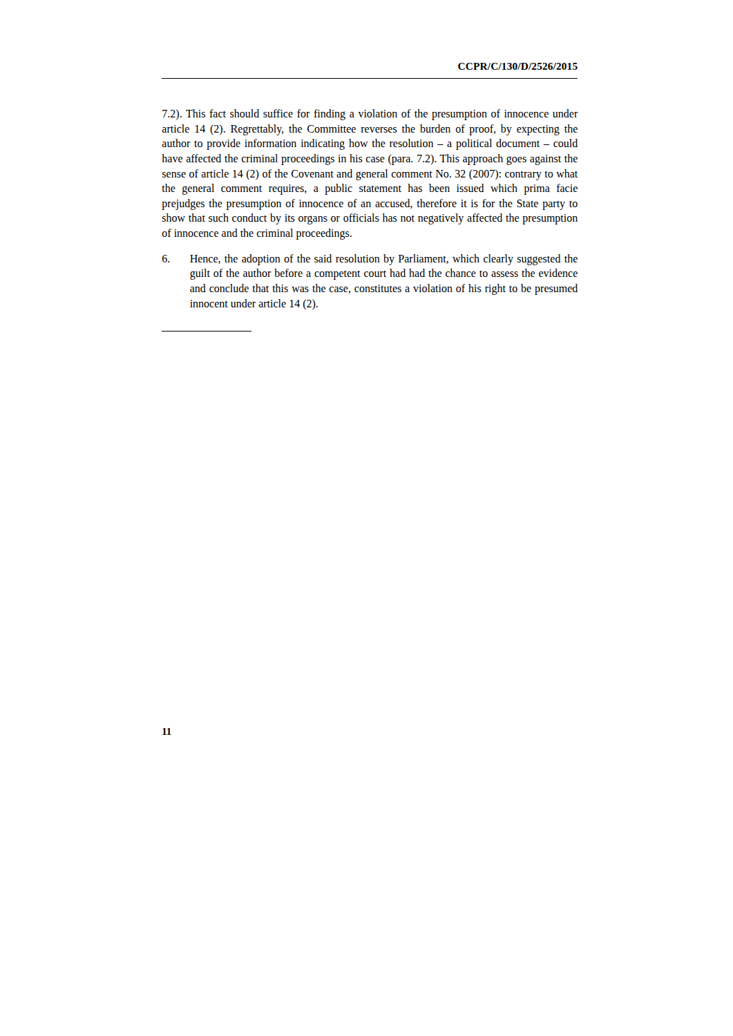CCPR/C/130/D/2526/2015
7.2). This fact should suffice for finding a violation of the presumption of innocence under article 14 (2). Regrettably, the Committee reverses the burden of proof, by expecting the author to provide information indicating how the resolution – a political document – could have affected the criminal proceedings in his case (para. 7.2). This approach goes against the sense of article 14 (2) of the Covenant and general comment No. 32 (2007): contrary to what the general comment requires, a public statement has been issued which prima facie prejudges the presumption of innocence of an accused, therefore it is for the State party to show that such conduct by its organs or officials has not negatively affected the presumption of innocence and the criminal proceedings.
6.
Hence, the adoption of the said resolution by Parliament, which clearly suggested the guilt of the author before a competent court had had the chance to assess the evidence and conclude that this was the case, constitutes a violation of his right to be presumed innocent under article 14 (2).
11